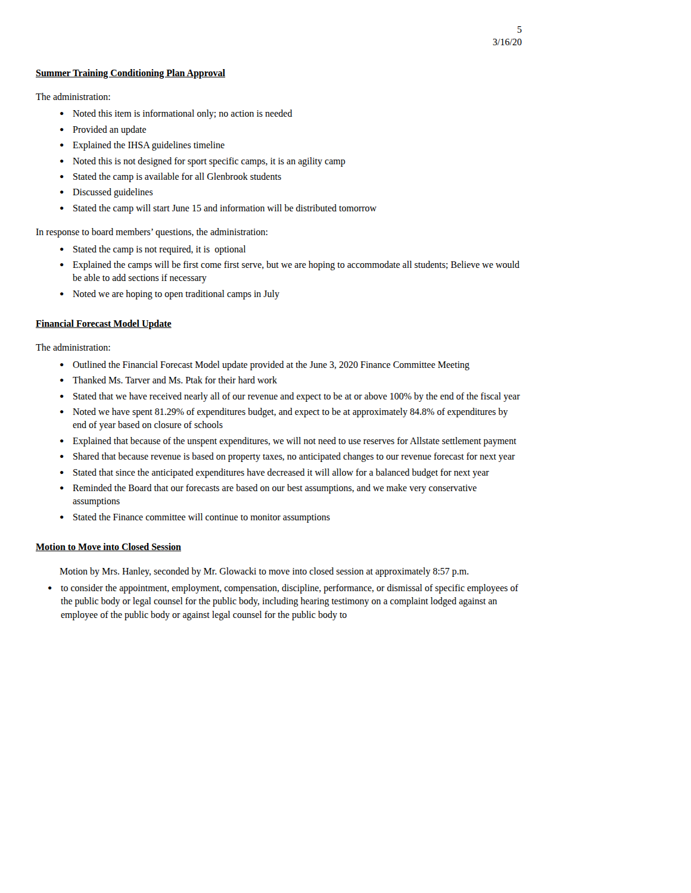5
3/16/20
Summer Training Conditioning Plan Approval
The administration:
Noted this item is informational only; no action is needed
Provided an update
Explained the IHSA guidelines timeline
Noted this is not designed for sport specific camps, it is an agility camp
Stated the camp is available for all Glenbrook students
Discussed guidelines
Stated the camp will start June 15 and information will be distributed tomorrow
In response to board members’ questions, the administration:
Stated the camp is not required, it is optional
Explained the camps will be first come first serve, but we are hoping to accommodate all students; Believe we would be able to add sections if necessary
Noted we are hoping to open traditional camps in July
Financial Forecast Model Update
The administration:
Outlined the Financial Forecast Model update provided at the June 3, 2020 Finance Committee Meeting
Thanked Ms. Tarver and Ms. Ptak for their hard work
Stated that we have received nearly all of our revenue and expect to be at or above 100% by the end of the fiscal year
Noted we have spent 81.29% of expenditures budget, and expect to be at approximately 84.8% of expenditures by end of year based on closure of schools
Explained that because of the unspent expenditures, we will not need to use reserves for Allstate settlement payment
Shared that because revenue is based on property taxes, no anticipated changes to our revenue forecast for next year
Stated that since the anticipated expenditures have decreased it will allow for a balanced budget for next year
Reminded the Board that our forecasts are based on our best assumptions, and we make very conservative assumptions
Stated the Finance committee will continue to monitor assumptions
Motion to Move into Closed Session
Motion by Mrs. Hanley, seconded by Mr. Glowacki to move into closed session at approximately 8:57 p.m.
to consider the appointment, employment, compensation, discipline, performance, or dismissal of specific employees of the public body or legal counsel for the public body, including hearing testimony on a complaint lodged against an employee of the public body or against legal counsel for the public body to